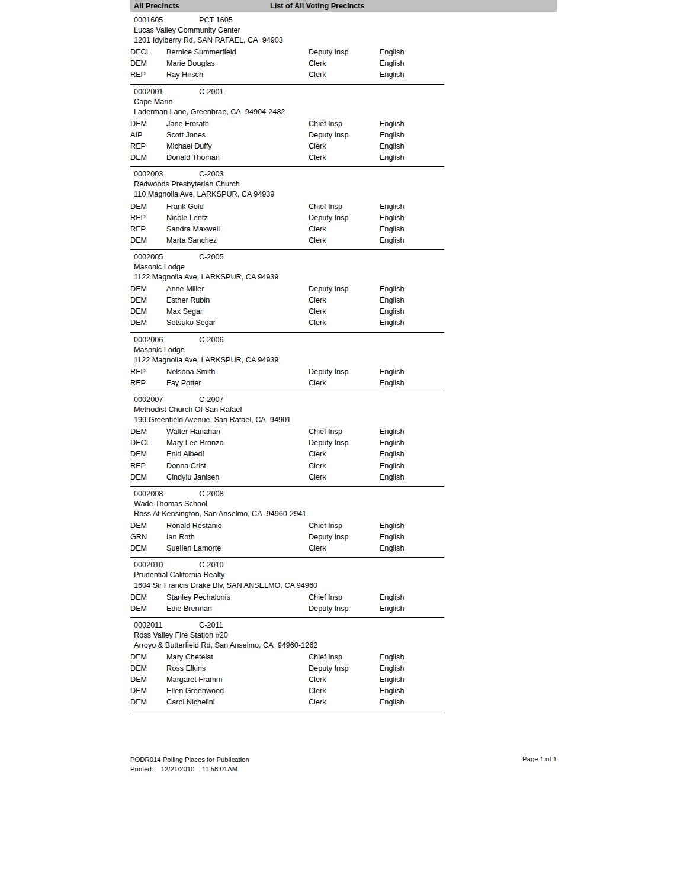All Precincts List of All Voting Precincts
0001605 PCT 1605
Lucas Valley Community Center
1201 Idylberry Rd, SAN RAFAEL, CA 94903
| DECL | Bernice Summerfield | Deputy Insp | English |
| DEM | Marie Douglas | Clerk | English |
| REP | Ray Hirsch | Clerk | English |
0002001 C-2001
Cape Marin
Laderman Lane, Greenbrae, CA 94904-2482
| DEM | Jane Frorath | Chief Insp | English |
| AIP | Scott Jones | Deputy Insp | English |
| REP | Michael Duffy | Clerk | English |
| DEM | Donald Thoman | Clerk | English |
0002003 C-2003
Redwoods Presbyterian Church
110 Magnolia Ave, LARKSPUR, CA 94939
| DEM | Frank Gold | Chief Insp | English |
| REP | Nicole Lentz | Deputy Insp | English |
| REP | Sandra Maxwell | Clerk | English |
| DEM | Marta Sanchez | Clerk | English |
0002005 C-2005
Masonic Lodge
1122 Magnolia Ave, LARKSPUR, CA 94939
| DEM | Anne Miller | Deputy Insp | English |
| DEM | Esther Rubin | Clerk | English |
| DEM | Max Segar | Clerk | English |
| DEM | Setsuko Segar | Clerk | English |
0002006 C-2006
Masonic Lodge
1122 Magnolia Ave, LARKSPUR, CA 94939
| REP | Nelsona Smith | Deputy Insp | English |
| REP | Fay Potter | Clerk | English |
0002007 C-2007
Methodist Church Of San Rafael
199 Greenfield Avenue, San Rafael, CA 94901
| DEM | Walter Hanahan | Chief Insp | English |
| DECL | Mary Lee Bronzo | Deputy Insp | English |
| DEM | Enid Albedi | Clerk | English |
| REP | Donna Crist | Clerk | English |
| DEM | Cindylu Janisen | Clerk | English |
0002008 C-2008
Wade Thomas School
Ross At Kensington, San Anselmo, CA 94960-2941
| DEM | Ronald Restanio | Chief Insp | English |
| GRN | Ian Roth | Deputy Insp | English |
| DEM | Suellen Lamorte | Clerk | English |
0002010 C-2010
Prudential California Realty
1604 Sir Francis Drake Blv, SAN ANSELMO, CA 94960
| DEM | Stanley Pechalonis | Chief Insp | English |
| DEM | Edie Brennan | Deputy Insp | English |
0002011 C-2011
Ross Valley Fire Station #20
Arroyo & Butterfield Rd, San Anselmo, CA 94960-1262
| DEM | Mary Chetelat | Chief Insp | English |
| DEM | Ross Elkins | Deputy Insp | English |
| DEM | Margaret Framm | Clerk | English |
| DEM | Ellen Greenwood | Clerk | English |
| DEM | Carol Nichelini | Clerk | English |
PODR014 Polling Places for Publication
Printed: 12/21/2010 11:58:01AM
Page 1 of 1